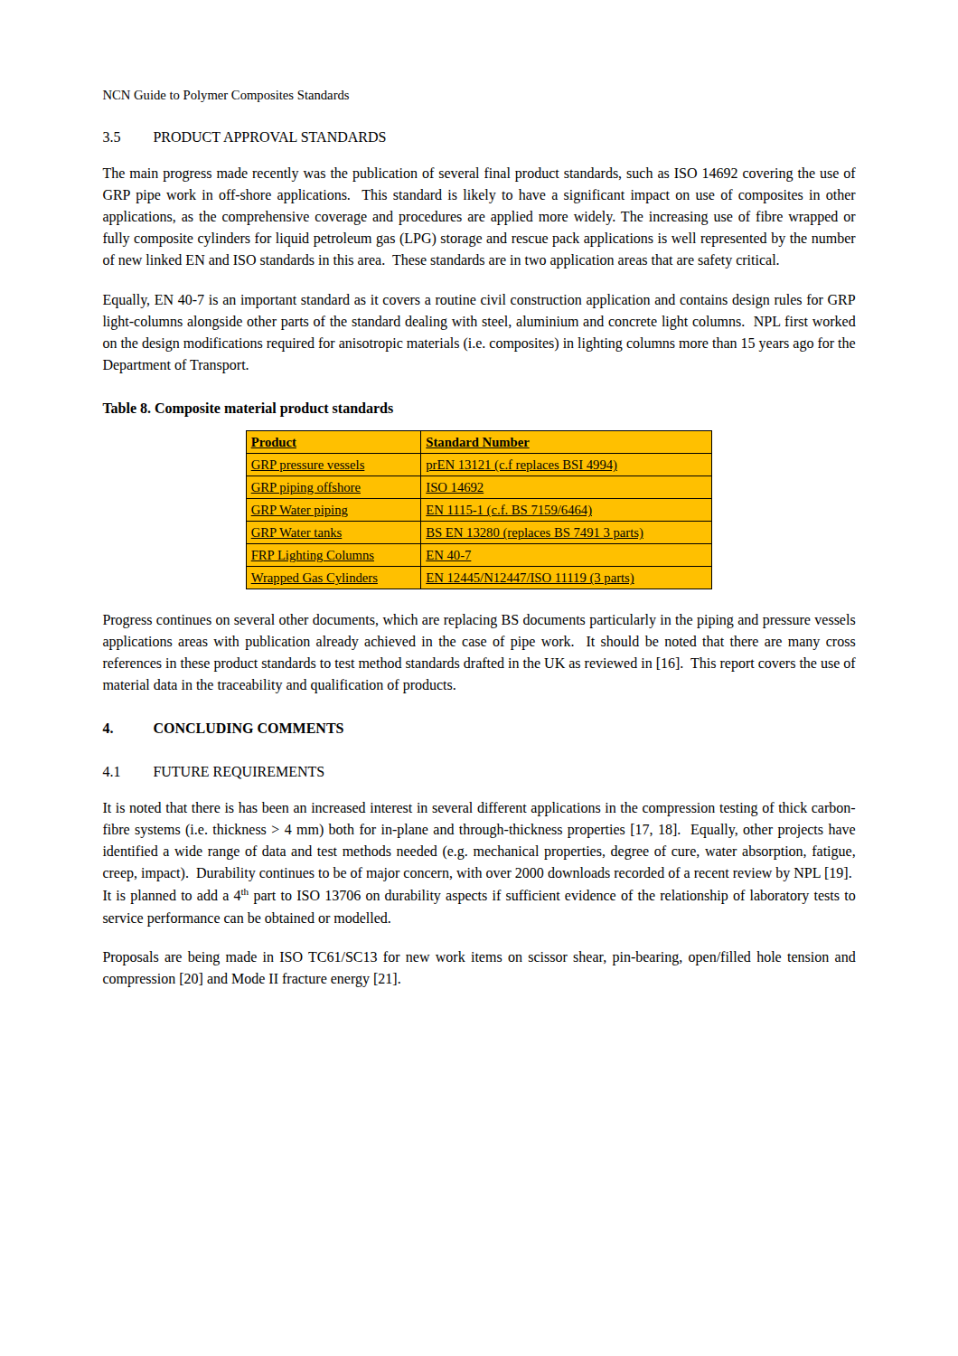NCN Guide to Polymer Composites Standards
3.5 PRODUCT APPROVAL STANDARDS
The main progress made recently was the publication of several final product standards, such as ISO 14692 covering the use of GRP pipe work in off-shore applications. This standard is likely to have a significant impact on use of composites in other applications, as the comprehensive coverage and procedures are applied more widely. The increasing use of fibre wrapped or fully composite cylinders for liquid petroleum gas (LPG) storage and rescue pack applications is well represented by the number of new linked EN and ISO standards in this area. These standards are in two application areas that are safety critical.
Equally, EN 40-7 is an important standard as it covers a routine civil construction application and contains design rules for GRP light-columns alongside other parts of the standard dealing with steel, aluminium and concrete light columns. NPL first worked on the design modifications required for anisotropic materials (i.e. composites) in lighting columns more than 15 years ago for the Department of Transport.
Table 8. Composite material product standards
| Product | Standard Number |
| --- | --- |
| GRP pressure vessels | prEN 13121 (c.f replaces BSI 4994) |
| GRP piping offshore | ISO 14692 |
| GRP Water piping | EN 1115-1 (c.f. BS 7159/6464) |
| GRP Water tanks | BS EN 13280 (replaces BS 7491 3 parts) |
| FRP Lighting Columns | EN 40-7 |
| Wrapped Gas Cylinders | EN 12445/N12447/ISO 11119 (3 parts) |
Progress continues on several other documents, which are replacing BS documents particularly in the piping and pressure vessels applications areas with publication already achieved in the case of pipe work. It should be noted that there are many cross references in these product standards to test method standards drafted in the UK as reviewed in [16]. This report covers the use of material data in the traceability and qualification of products.
4. CONCLUDING COMMENTS
4.1 FUTURE REQUIREMENTS
It is noted that there is has been an increased interest in several different applications in the compression testing of thick carbon-fibre systems (i.e. thickness > 4 mm) both for in-plane and through-thickness properties [17, 18]. Equally, other projects have identified a wide range of data and test methods needed (e.g. mechanical properties, degree of cure, water absorption, fatigue, creep, impact). Durability continues to be of major concern, with over 2000 downloads recorded of a recent review by NPL [19]. It is planned to add a 4th part to ISO 13706 on durability aspects if sufficient evidence of the relationship of laboratory tests to service performance can be obtained or modelled.
Proposals are being made in ISO TC61/SC13 for new work items on scissor shear, pin-bearing, open/filled hole tension and compression [20] and Mode II fracture energy [21].